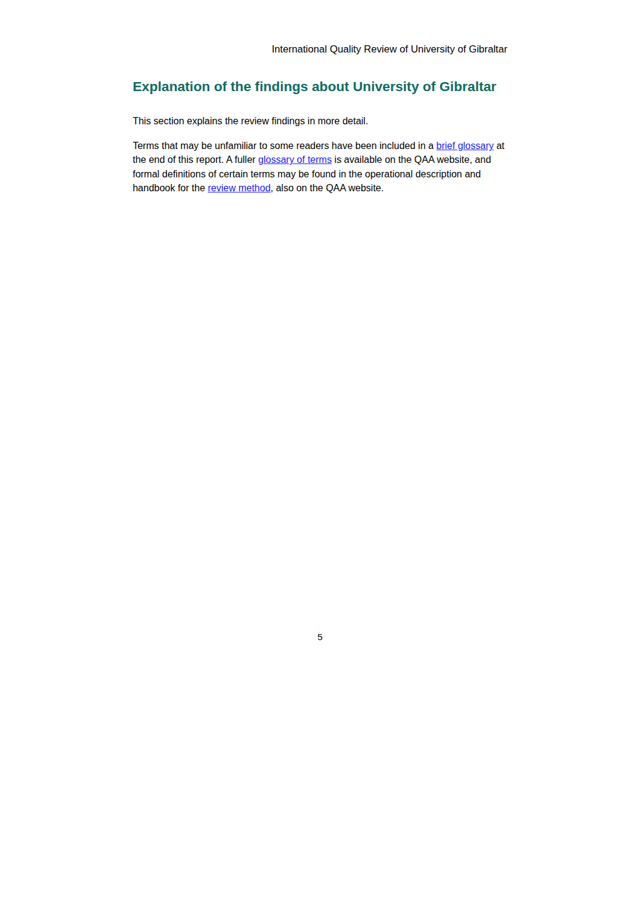International Quality Review of University of Gibraltar
Explanation of the findings about University of Gibraltar
This section explains the review findings in more detail.
Terms that may be unfamiliar to some readers have been included in a brief glossary at the end of this report. A fuller glossary of terms is available on the QAA website, and formal definitions of certain terms may be found in the operational description and handbook for the review method, also on the QAA website.
5